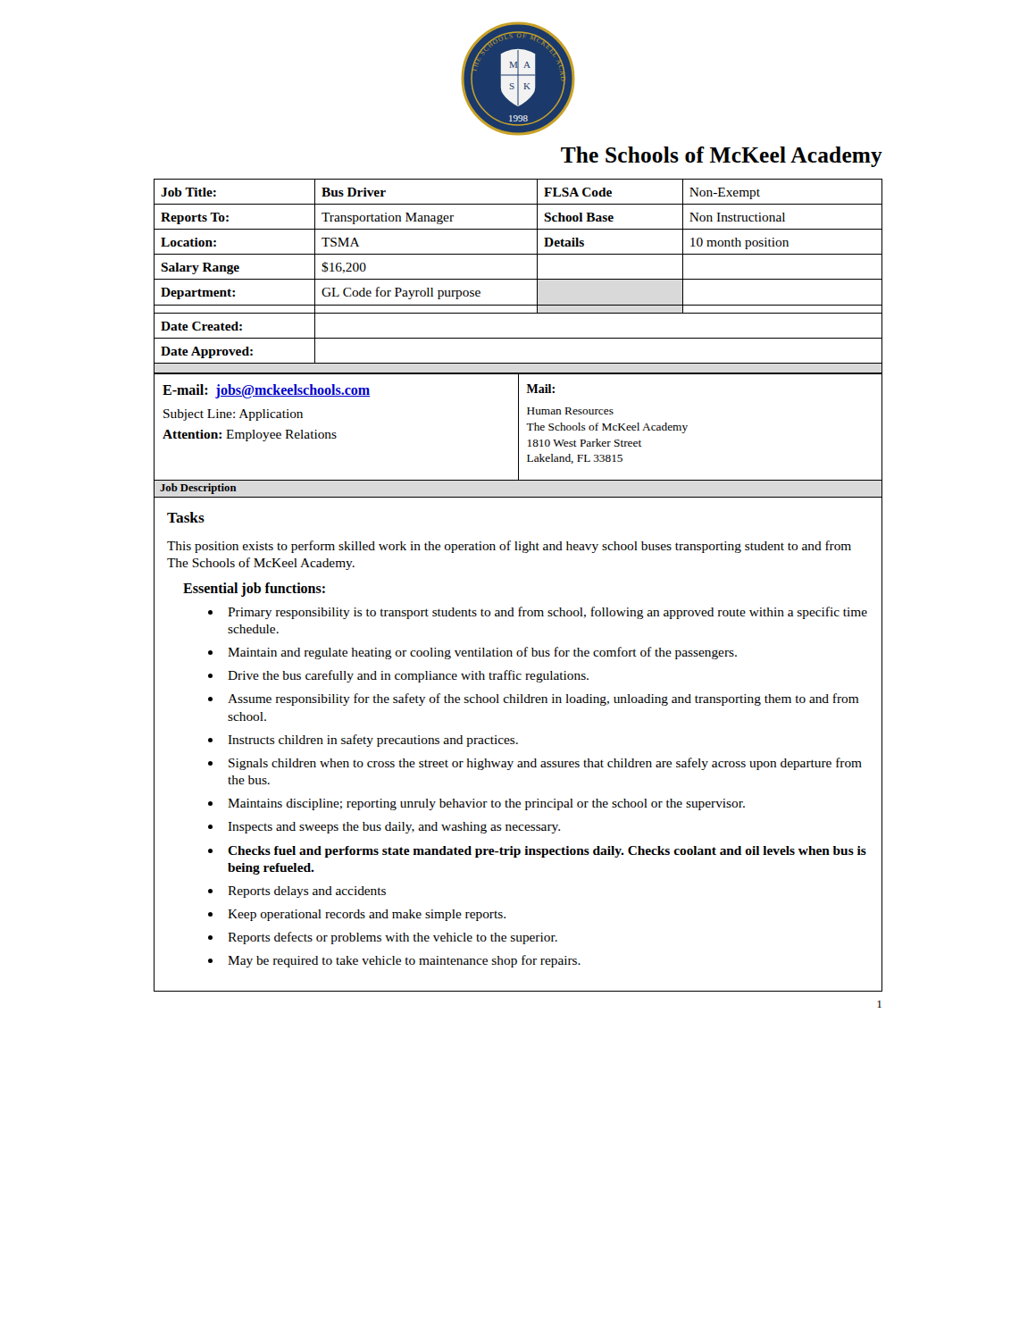M A S K 1998 THE SCHOOLS OF MCKEEL ACADEMY
The Schools of McKeel Academy
| Job Title: | Bus Driver | FLSA Code | Non-Exempt |
| Reports To: | Transportation Manager | School Base | Non Instructional |
| Location: | TSMA | Details | 10 month position |
| Salary Range | $16,200 | | |
| Department: | GL Code for Payroll purpose | | |
| Date Created: | |
| Date Approved: | |
| E-mail: jobs@mckeelschools.com Subject Line: Application Attention: Employee Relations | Mail: Human Resources The Schools of McKeel Academy 1810 West Parker Street Lakeland, FL 33815 |
Job Description
Tasks
This position exists to perform skilled work in the operation of light and heavy school buses transporting student to and from The Schools of McKeel Academy.
Essential job functions:
Primary responsibility is to transport students to and from school, following an approved route within a specific time schedule.
Maintain and regulate heating or cooling ventilation of bus for the comfort of the passengers.
Drive the bus carefully and in compliance with traffic regulations.
Assume responsibility for the safety of the school children in loading, unloading and transporting them to and from school.
Instructs children in safety precautions and practices.
Signals children when to cross the street or highway and assures that children are safely across upon departure from the bus.
Maintains discipline; reporting unruly behavior to the principal or the school or the supervisor.
Inspects and sweeps the bus daily, and washing as necessary.
Checks fuel and performs state mandated pre-trip inspections daily. Checks coolant and oil levels when bus is being refueled.
Reports delays and accidents
Keep operational records and make simple reports.
Reports defects or problems with the vehicle to the superior.
May be required to take vehicle to maintenance shop for repairs.
1